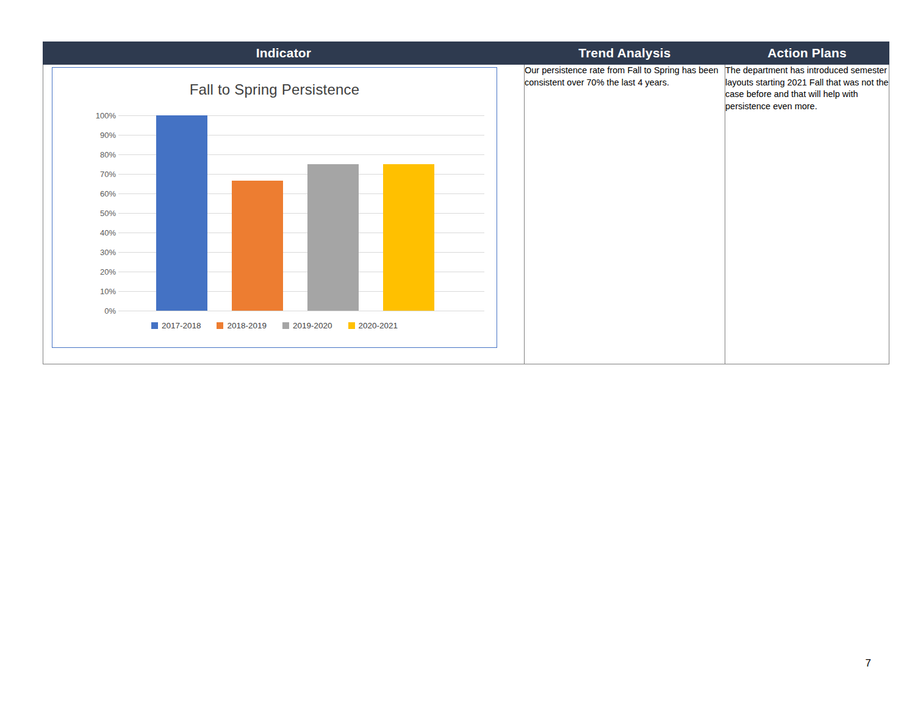| Indicator | Trend Analysis | Action Plans |
| --- | --- | --- |
| Fall to Spring Persistence 100% 90% 80% 70% 60% 50% 40% 30% 20% 10% 0% 2017-2018 2018-2019 2019-2020 2020-2021 | Our persistence rate from Fall to Spring has been consistent over 70% the last 4 years. | The department has introduced semester layouts starting 2021 Fall that was not the case before and that will help with persistence even more. |
7